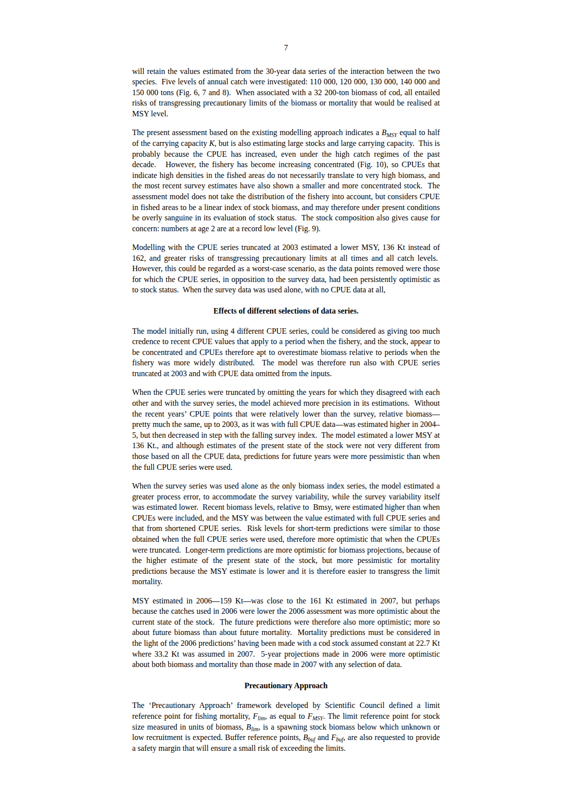7
will retain the values estimated from the 30-year data series of the interaction between the two species. Five levels of annual catch were investigated: 110 000, 120 000, 130 000, 140 000 and 150 000 tons (Fig. 6, 7 and 8). When associated with a 32 200-ton biomass of cod, all entailed risks of transgressing precautionary limits of the biomass or mortality that would be realised at MSY level.
The present assessment based on the existing modelling approach indicates a BMSY equal to half of the carrying capacity K, but is also estimating large stocks and large carrying capacity. This is probably because the CPUE has increased, even under the high catch regimes of the past decade. However, the fishery has become increasing concentrated (Fig. 10), so CPUEs that indicate high densities in the fished areas do not necessarily translate to very high biomass, and the most recent survey estimates have also shown a smaller and more concentrated stock. The assessment model does not take the distribution of the fishery into account, but considers CPUE in fished areas to be a linear index of stock biomass, and may therefore under present conditions be overly sanguine in its evaluation of stock status. The stock composition also gives cause for concern: numbers at age 2 are at a record low level (Fig. 9).
Modelling with the CPUE series truncated at 2003 estimated a lower MSY, 136 Kt instead of 162, and greater risks of transgressing precautionary limits at all times and all catch levels. However, this could be regarded as a worst-case scenario, as the data points removed were those for which the CPUE series, in opposition to the survey data, had been persistently optimistic as to stock status. When the survey data was used alone, with no CPUE data at all,
Effects of different selections of data series.
The model initially run, using 4 different CPUE series, could be considered as giving too much credence to recent CPUE values that apply to a period when the fishery, and the stock, appear to be concentrated and CPUEs therefore apt to overestimate biomass relative to periods when the fishery was more widely distributed. The model was therefore run also with CPUE series truncated at 2003 and with CPUE data omitted from the inputs.
When the CPUE series were truncated by omitting the years for which they disagreed with each other and with the survey series, the model achieved more precision in its estimations. Without the recent years’ CPUE points that were relatively lower than the survey, relative biomass—pretty much the same, up to 2003, as it was with full CPUE data—was estimated higher in 2004–5, but then decreased in step with the falling survey index. The model estimated a lower MSY at 136 Kt., and although estimates of the present state of the stock were not very different from those based on all the CPUE data, predictions for future years were more pessimistic than when the full CPUE series were used.
When the survey series was used alone as the only biomass index series, the model estimated a greater process error, to accommodate the survey variability, while the survey variability itself was estimated lower. Recent biomass levels, relative to Bmsy, were estimated higher than when CPUEs were included, and the MSY was between the value estimated with full CPUE series and that from shortened CPUE series. Risk levels for short-term predictions were similar to those obtained when the full CPUE series were used, therefore more optimistic that when the CPUEs were truncated. Longer-term predictions are more optimistic for biomass projections, because of the higher estimate of the present state of the stock, but more pessimistic for mortality predictions because the MSY estimate is lower and it is therefore easier to transgress the limit mortality.
MSY estimated in 2006—159 Kt—was close to the 161 Kt estimated in 2007, but perhaps because the catches used in 2006 were lower the 2006 assessment was more optimistic about the current state of the stock. The future predictions were therefore also more optimistic; more so about future biomass than about future mortality. Mortality predictions must be considered in the light of the 2006 predictions’ having been made with a cod stock assumed constant at 22.7 Kt where 33.2 Kt was assumed in 2007. 5-year projections made in 2006 were more optimistic about both biomass and mortality than those made in 2007 with any selection of data.
Precautionary Approach
The ‘Precautionary Approach’ framework developed by Scientific Council defined a limit reference point for fishing mortality, Flim, as equal to FMSY. The limit reference point for stock size measured in units of biomass, Blim, is a spawning stock biomass below which unknown or low recruitment is expected. Buffer reference points, Bbuf and Fbuf, are also requested to provide a safety margin that will ensure a small risk of exceeding the limits.